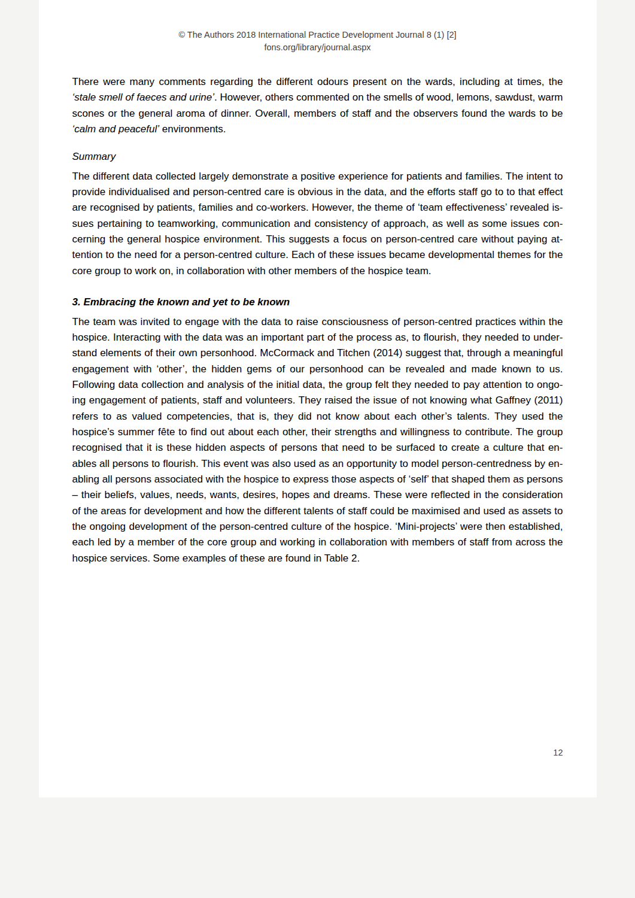© The Authors 2018 International Practice Development Journal 8 (1) [2]
fons.org/library/journal.aspx
There were many comments regarding the different odours present on the wards, including at times, the ‘stale smell of faeces and urine’. However, others commented on the smells of wood, lemons, sawdust, warm scones or the general aroma of dinner. Overall, members of staff and the observers found the wards to be ‘calm and peaceful’ environments.
Summary
The different data collected largely demonstrate a positive experience for patients and families. The intent to provide individualised and person-centred care is obvious in the data, and the efforts staff go to to that effect are recognised by patients, families and co-workers. However, the theme of ‘team effectiveness’ revealed issues pertaining to teamworking, communication and consistency of approach, as well as some issues concerning the general hospice environment. This suggests a focus on person-centred care without paying attention to the need for a person-centred culture. Each of these issues became developmental themes for the core group to work on, in collaboration with other members of the hospice team.
3. Embracing the known and yet to be known
The team was invited to engage with the data to raise consciousness of person-centred practices within the hospice. Interacting with the data was an important part of the process as, to flourish, they needed to understand elements of their own personhood. McCormack and Titchen (2014) suggest that, through a meaningful engagement with ‘other’, the hidden gems of our personhood can be revealed and made known to us. Following data collection and analysis of the initial data, the group felt they needed to pay attention to ongoing engagement of patients, staff and volunteers. They raised the issue of not knowing what Gaffney (2011) refers to as valued competencies, that is, they did not know about each other’s talents. They used the hospice’s summer fête to find out about each other, their strengths and willingness to contribute. The group recognised that it is these hidden aspects of persons that need to be surfaced to create a culture that enables all persons to flourish. This event was also used as an opportunity to model person-centredness by enabling all persons associated with the hospice to express those aspects of ‘self’ that shaped them as persons – their beliefs, values, needs, wants, desires, hopes and dreams. These were reflected in the consideration of the areas for development and how the different talents of staff could be maximised and used as assets to the ongoing development of the person-centred culture of the hospice. ‘Mini-projects’ were then established, each led by a member of the core group and working in collaboration with members of staff from across the hospice services. Some examples of these are found in Table 2.
12